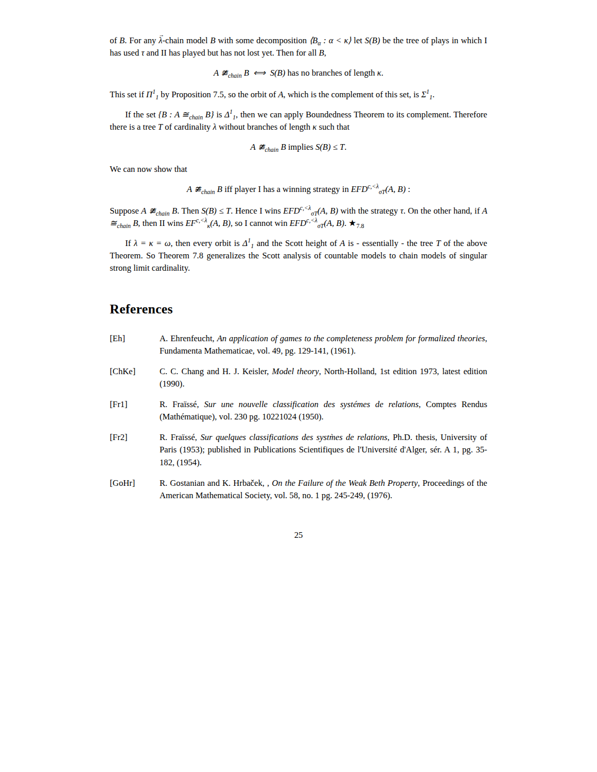of B. For any λ-chain model B with some decomposition ⟨Bα : α < κ⟩ let S(B) be the tree of plays in which I has used τ and II has played but has not lost yet. Then for all B,
A ≇chain B ⟺ S(B) has no branches of length κ.
This set if Π11 by Proposition 7.5, so the orbit of A, which is the complement of this set, is Σ11.
If the set {B : A ≅chain B} is Δ11, then we can apply Boundedness Theorem to its complement. Therefore there is a tree T of cardinality λ without branches of length κ such that
A ≇chain B implies S(B) ≤ T.
We can now show that
A ≇chain B iff player I has a winning strategy in EFDc,<λσT(A, B) :
Suppose A ≇chain B. Then S(B) ≤ T. Hence I wins EFDc,<λσT(A, B) with the strategy τ. On the other hand, if A ≅chain B, then II wins EFc,<λκ(A, B), so I cannot win EFDc,<λσT(A, B). ★7.8
If λ = κ = ω, then every orbit is Δ11 and the Scott height of A is - essentially - the tree T of the above Theorem. So Theorem 7.8 generalizes the Scott analysis of countable models to chain models of singular strong limit cardinality.
References
[Eh]
A. Ehrenfeucht, An application of games to the completeness problem for formalized theories, Fundamenta Mathematicae, vol. 49, pg. 129-141, (1961).
[ChKe]
C. C. Chang and H. J. Keisler, Model theory, North-Holland, 1st edition 1973, latest edition (1990).
[Fr1]
R. Fraïssé, Sur une nouvelle classification des systémes de relations, Comptes Rendus (Mathématique), vol. 230 pg. 10221024 (1950).
[Fr2]
R. Fraïssé, Sur quelques classifications des systm̀es de relations, Ph.D. thesis, University of Paris (1953); published in Publications Scientifiques de l'Université d'Alger, sér. A 1, pg. 35-182, (1954).
[GoHr]
R. Gostanian and K. Hrbaček, , On the Failure of the Weak Beth Property, Proceedings of the American Mathematical Society, vol. 58, no. 1 pg. 245-249, (1976).
25